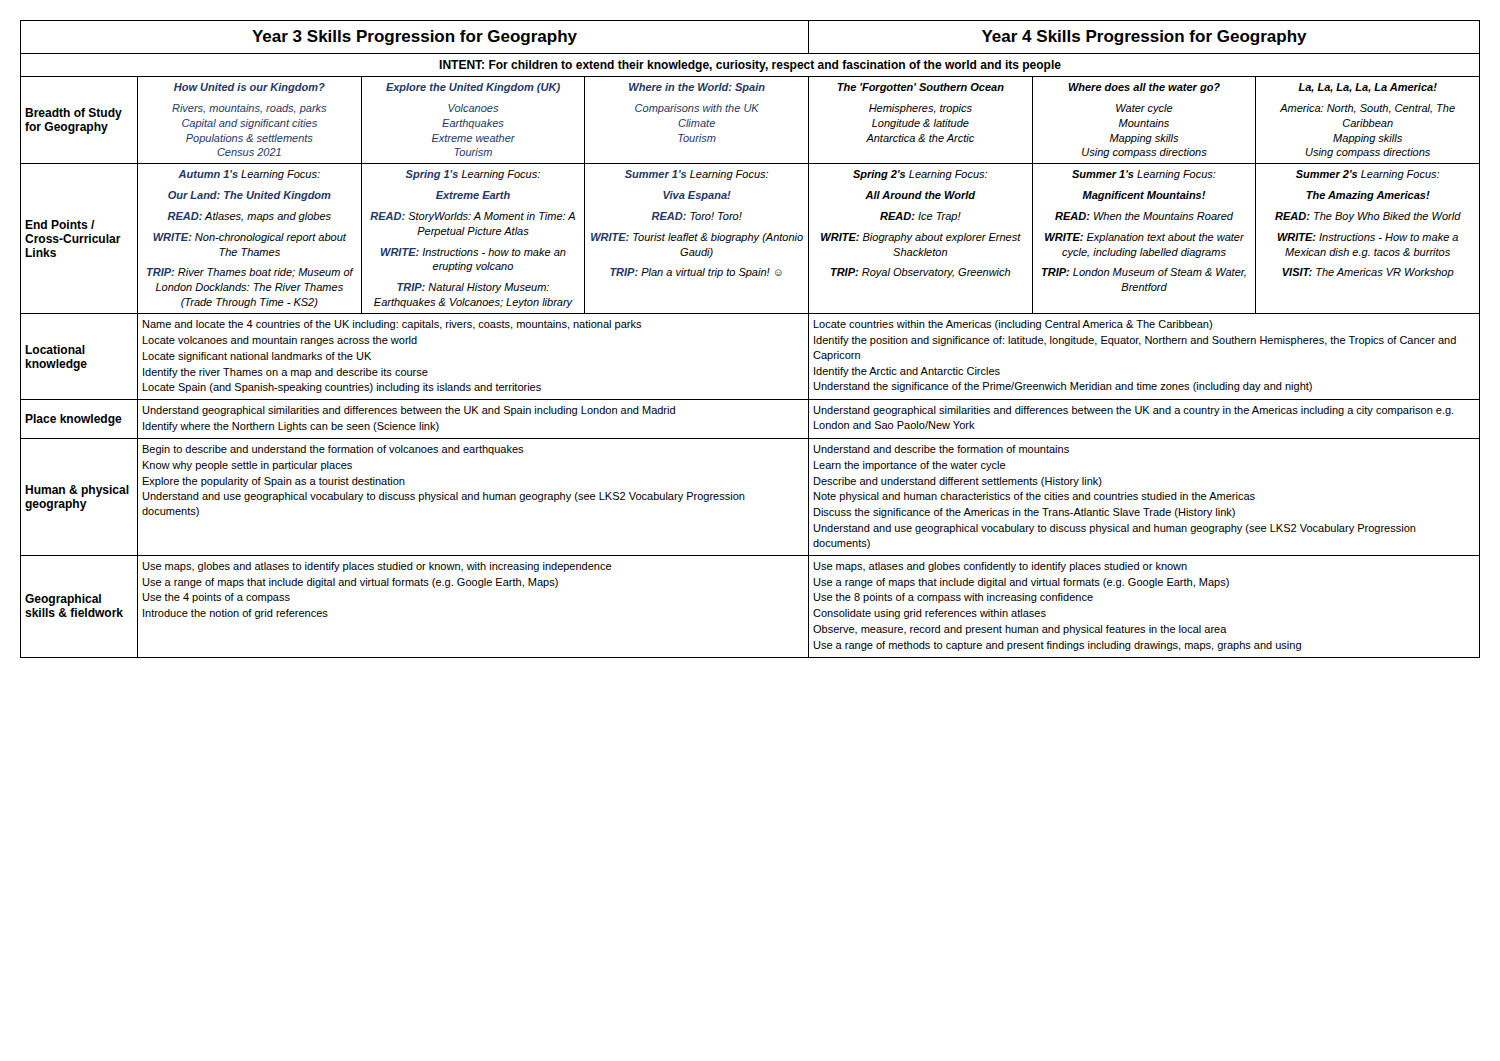| Year 3 Skills Progression for Geography | Year 4 Skills Progression for Geography |
| INTENT: For children to extend their knowledge, curiosity, respect and fascination of the world and its people |
| Breadth of Study for Geography | How United is our Kingdom? Rivers, mountains, roads, parks Capital and significant cities Populations & settlements Census 2021 | Explore the United Kingdom (UK) Volcanoes Earthquakes Extreme weather Tourism | Where in the World: Spain Comparisons with the UK Climate Tourism | The 'Forgotten' Southern Ocean Hemispheres, tropics Longitude & latitude Antarctica & the Arctic | Where does all the water go? Water cycle Mountains Mapping skills Using compass directions | La, La, La, La, La America! America: North, South, Central, The Caribbean Mapping skills Using compass directions |
| End Points / Cross-Curricular Links | Autumn 1's Learning Focus: Our Land: The United Kingdom READ: Atlases, maps and globes WRITE: Non-chronological report about The Thames TRIP: River Thames boat ride; Museum of London Docklands: The River Thames (Trade Through Time - KS2) | Spring 1's Learning Focus: Extreme Earth READ: StoryWorlds: A Moment in Time: A Perpetual Picture Atlas WRITE: Instructions - how to make an erupting volcano TRIP: Natural History Museum: Earthquakes & Volcanoes; Leyton library | Summer 1's Learning Focus: Viva Espana! READ: Toro! Toro! WRITE: Tourist leaflet & biography (Antonio Gaudi) TRIP: Plan a virtual trip to Spain! ☺ | Spring 2's Learning Focus: All Around the World READ: Ice Trap! WRITE: Biography about explorer Ernest Shackleton TRIP: Royal Observatory, Greenwich | Summer 1's Learning Focus: Magnificent Mountains! READ: When the Mountains Roared WRITE: Explanation text about the water cycle, including labelled diagrams TRIP: London Museum of Steam & Water, Brentford | Summer 2's Learning Focus: The Amazing Americas! READ: The Boy Who Biked the World WRITE: Instructions - How to make a Mexican dish e.g. tacos & burritos VISIT: The Americas VR Workshop |
| Locational knowledge | Name and locate the 4 countries of the UK including: capitals, rivers, coasts, mountains, national parks Locate volcanoes and mountain ranges across the world Locate significant national landmarks of the UK Identify the river Thames on a map and describe its course Locate Spain (and Spanish-speaking countries) including its islands and territories | Locate countries within the Americas (including Central America & The Caribbean) Identify the position and significance of: latitude, longitude, Equator, Northern and Southern Hemispheres, the Tropics of Cancer and Capricorn Identify the Arctic and Antarctic Circles Understand the significance of the Prime/Greenwich Meridian and time zones (including day and night) |
| Place knowledge | Understand geographical similarities and differences between the UK and Spain including London and Madrid Identify where the Northern Lights can be seen (Science link) | Understand geographical similarities and differences between the UK and a country in the Americas including a city comparison e.g. London and Sao Paolo/New York |
| Human & physical geography | Begin to describe and understand the formation of volcanoes and earthquakes Know why people settle in particular places Explore the popularity of Spain as a tourist destination Understand and use geographical vocabulary to discuss physical and human geography (see LKS2 Vocabulary Progression documents) | Understand and describe the formation of mountains Learn the importance of the water cycle Describe and understand different settlements (History link) Note physical and human characteristics of the cities and countries studied in the Americas Discuss the significance of the Americas in the Trans-Atlantic Slave Trade (History link) Understand and use geographical vocabulary to discuss physical and human geography (see LKS2 Vocabulary Progression documents) |
| Geographical skills & fieldwork | Use maps, globes and atlases to identify places studied or known, with increasing independence Use a range of maps that include digital and virtual formats (e.g. Google Earth, Maps) Use the 4 points of a compass Introduce the notion of grid references | Use maps, atlases and globes confidently to identify places studied or known Use a range of maps that include digital and virtual formats (e.g. Google Earth, Maps) Use the 8 points of a compass with increasing confidence Consolidate using grid references within atlases Observe, measure, record and present human and physical features in the local area Use a range of methods to capture and present findings including drawings, maps, graphs and using |